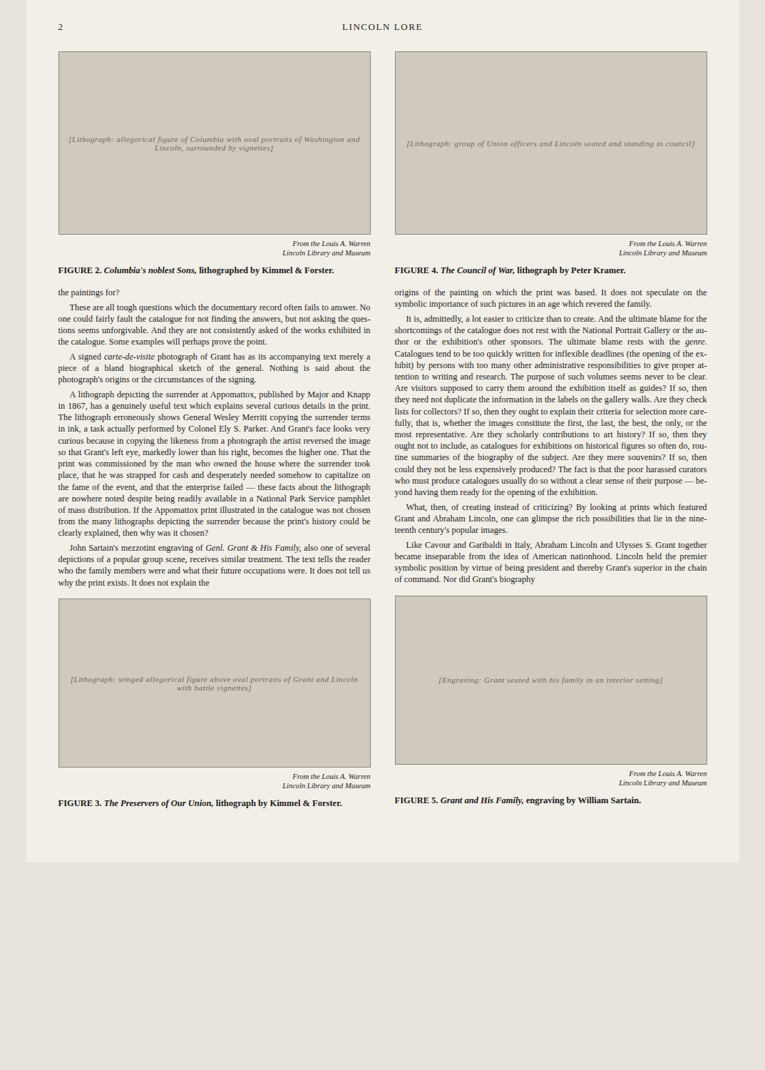2
LINCOLN LORE
[Lithograph: allegorical figure of Columbia with oval portraits of Washington and Lincoln, surrounded by vignettes]
From the Louis A. Warren
Lincoln Library and Museum
FIGURE 2. Columbia's noblest Sons, lithographed by Kimmel & Forster.
the paintings for?
These are all tough questions which the documentary record often fails to answer. No one could fairly fault the catalogue for not finding the answers, but not asking the questions seems unforgivable. And they are not consistently asked of the works exhibited in the catalogue. Some examples will perhaps prove the point.
A signed carte-de-visite photograph of Grant has as its accompanying text merely a piece of a bland biographical sketch of the general. Nothing is said about the photograph's origins or the circumstances of the signing.
A lithograph depicting the surrender at Appomattox, published by Major and Knapp in 1867, has a genuinely useful text which explains several curious details in the print. The lithograph erroneously shows General Wesley Merritt copying the surrender terms in ink, a task actually performed by Colonel Ely S. Parker. And Grant's face looks very curious because in copying the likeness from a photograph the artist reversed the image so that Grant's left eye, markedly lower than his right, becomes the higher one. That the print was commissioned by the man who owned the house where the surrender took place, that he was strapped for cash and desperately needed somehow to capitalize on the fame of the event, and that the enterprise failed — these facts about the lithograph are nowhere noted despite being readily available in a National Park Service pamphlet of mass distribution. If the Appomattox print illustrated in the catalogue was not chosen from the many lithographs depicting the surrender because the print's history could be clearly explained, then why was it chosen?
John Sartain's mezzotint engraving of Genl. Grant & His Family, also one of several depictions of a popular group scene, receives similar treatment. The text tells the reader who the family members were and what their future occupations were. It does not tell us why the print exists. It does not explain the
[Lithograph: winged allegorical figure above oval portraits of Grant and Lincoln with battle vignettes]
From the Louis A. Warren
Lincoln Library and Museum
FIGURE 3. The Preservers of Our Union, lithograph by Kimmel & Forster.
[Lithograph: group of Union officers and Lincoln seated and standing in council]
From the Louis A. Warren
Lincoln Library and Museum
FIGURE 4. The Council of War, lithograph by Peter Kramer.
origins of the painting on which the print was based. It does not speculate on the symbolic importance of such pictures in an age which revered the family.
It is, admittedly, a lot easier to criticize than to create. And the ultimate blame for the shortcomings of the catalogue does not rest with the National Portrait Gallery or the author or the exhibition's other sponsors. The ultimate blame rests with the genre. Catalogues tend to be too quickly written for inflexible deadlines (the opening of the exhibit) by persons with too many other administrative responsibilities to give proper attention to writing and research. The purpose of such volumes seems never to be clear. Are visitors supposed to carry them around the exhibition itself as guides? If so, then they need not duplicate the information in the labels on the gallery walls. Are they check lists for collectors? If so, then they ought to explain their criteria for selection more carefully, that is, whether the images constitute the first, the last, the best, the only, or the most representative. Are they scholarly contributions to art history? If so, then they ought not to include, as catalogues for exhibitions on historical figures so often do, routine summaries of the biography of the subject. Are they mere souvenirs? If so, then could they not be less expensively produced? The fact is that the poor harassed curators who must produce catalogues usually do so without a clear sense of their purpose — beyond having them ready for the opening of the exhibition.
What, then, of creating instead of criticizing? By looking at prints which featured Grant and Abraham Lincoln, one can glimpse the rich possibilities that lie in the nineteenth century's popular images.
Like Cavour and Garibaldi in Italy, Abraham Lincoln and Ulysses S. Grant together became inseparable from the idea of American nationhood. Lincoln held the premier symbolic position by virtue of being president and thereby Grant's superior in the chain of command. Nor did Grant's biography
[Engraving: Grant seated with his family in an interior setting]
From the Louis A. Warren
Lincoln Library and Museum
FIGURE 5. Grant and His Family, engraving by William Sartain.